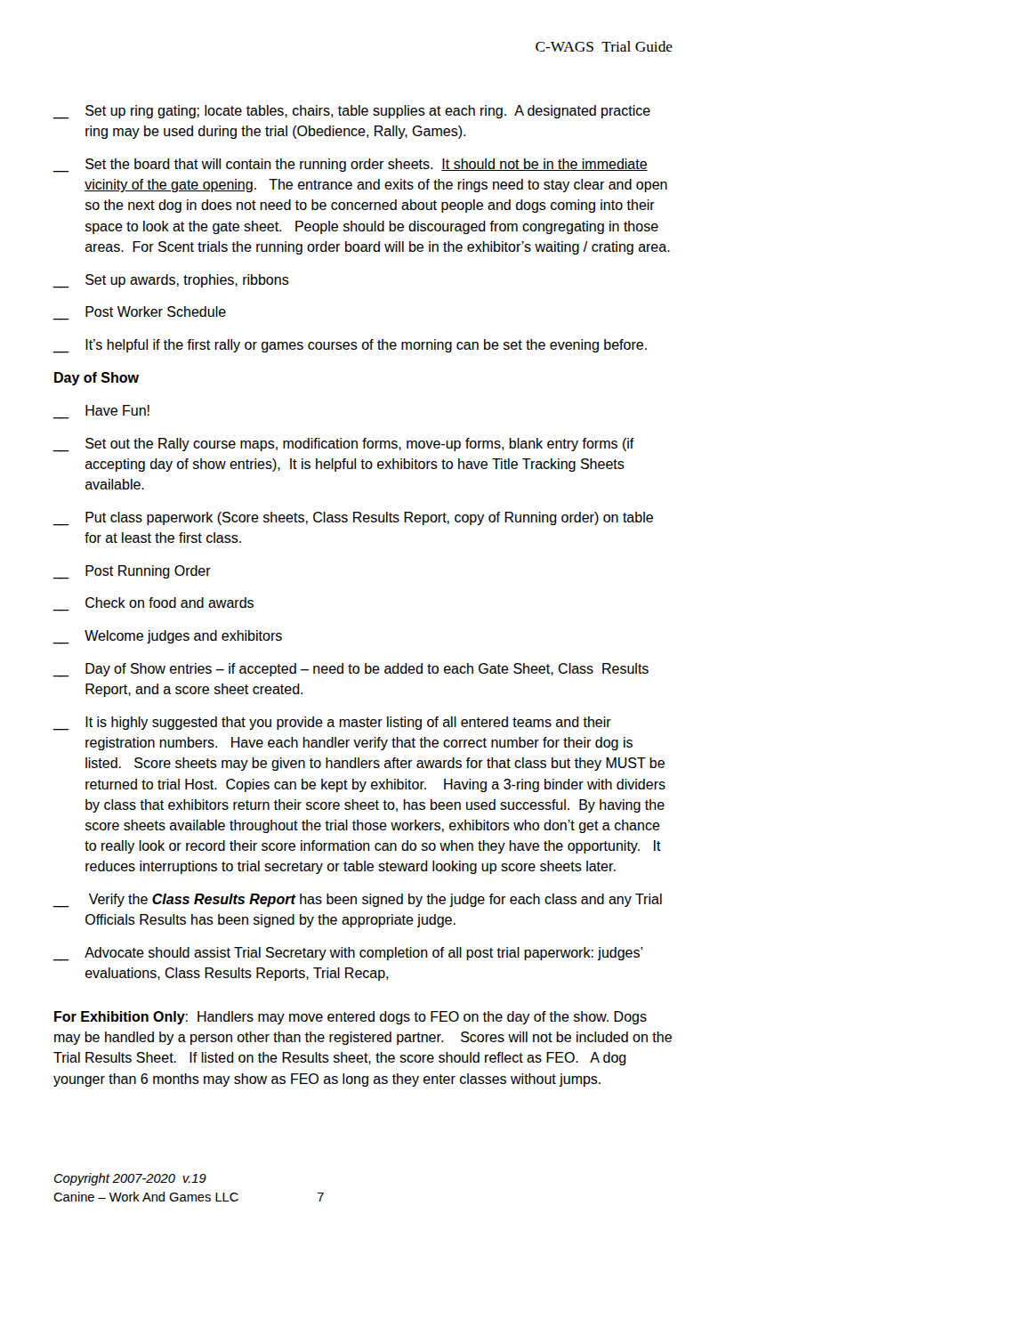C-WAGS Trial Guide
Set up ring gating; locate tables, chairs, table supplies at each ring. A designated practice ring may be used during the trial (Obedience, Rally, Games).
Set the board that will contain the running order sheets. It should not be in the immediate vicinity of the gate opening. The entrance and exits of the rings need to stay clear and open so the next dog in does not need to be concerned about people and dogs coming into their space to look at the gate sheet. People should be discouraged from congregating in those areas. For Scent trials the running order board will be in the exhibitor’s waiting / crating area.
Set up awards, trophies, ribbons
Post Worker Schedule
It’s helpful if the first rally or games courses of the morning can be set the evening before.
Day of Show
Have Fun!
Set out the Rally course maps, modification forms, move-up forms, blank entry forms (if accepting day of show entries), It is helpful to exhibitors to have Title Tracking Sheets available.
Put class paperwork (Score sheets, Class Results Report, copy of Running order) on table for at least the first class.
Post Running Order
Check on food and awards
Welcome judges and exhibitors
Day of Show entries – if accepted – need to be added to each Gate Sheet, Class Results Report, and a score sheet created.
It is highly suggested that you provide a master listing of all entered teams and their registration numbers. Have each handler verify that the correct number for their dog is listed. Score sheets may be given to handlers after awards for that class but they MUST be returned to trial Host. Copies can be kept by exhibitor. Having a 3-ring binder with dividers by class that exhibitors return their score sheet to, has been used successful. By having the score sheets available throughout the trial those workers, exhibitors who don’t get a chance to really look or record their score information can do so when they have the opportunity. It reduces interruptions to trial secretary or table steward looking up score sheets later.
Verify the Class Results Report has been signed by the judge for each class and any Trial Officials Results has been signed by the appropriate judge.
Advocate should assist Trial Secretary with completion of all post trial paperwork: judges’ evaluations, Class Results Reports, Trial Recap,
For Exhibition Only: Handlers may move entered dogs to FEO on the day of the show. Dogs may be handled by a person other than the registered partner. Scores will not be included on the Trial Results Sheet. If listed on the Results sheet, the score should reflect as FEO. A dog younger than 6 months may show as FEO as long as they enter classes without jumps.
Copyright 2007-2020 v.19
Canine – Work And Games LLC 7